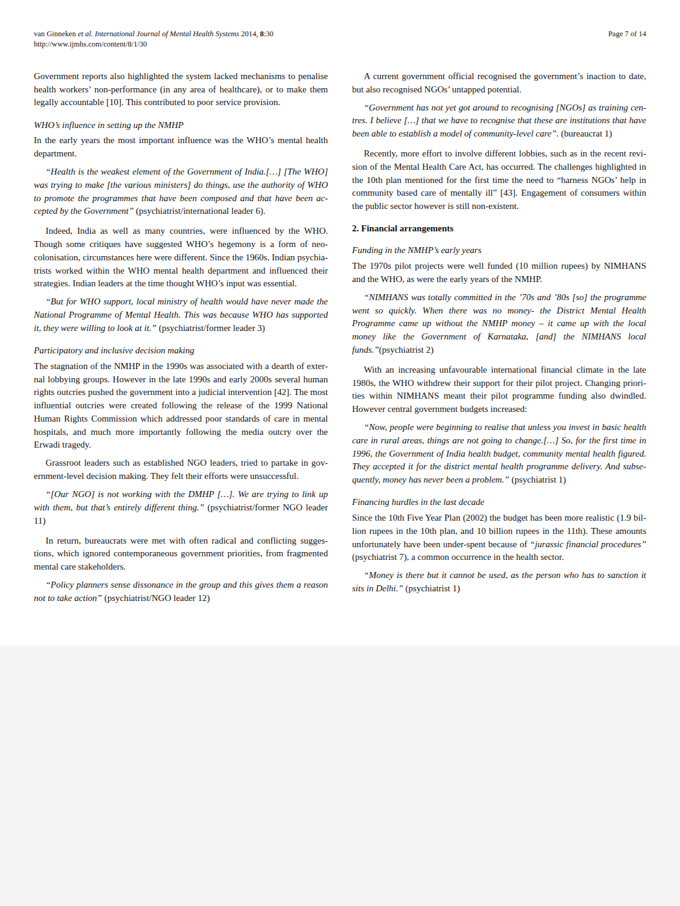van Ginneken et al. International Journal of Mental Health Systems 2014, 8:30
http://www.ijmhs.com/content/8/1/30
Page 7 of 14
Government reports also highlighted the system lacked mechanisms to penalise health workers’ non-performance (in any area of healthcare), or to make them legally accountable [10]. This contributed to poor service provision.
WHO’s influence in setting up the NMHP
In the early years the most important influence was the WHO’s mental health department.
“Health is the weakest element of the Government of India.[…] [The WHO] was trying to make [the various ministers] do things, use the authority of WHO to promote the programmes that have been composed and that have been accepted by the Government” (psychiatrist/international leader 6).
Indeed, India as well as many countries, were influenced by the WHO. Though some critiques have suggested WHO’s hegemony is a form of neo-colonisation, circumstances here were different. Since the 1960s, Indian psychiatrists worked within the WHO mental health department and influenced their strategies. Indian leaders at the time thought WHO’s input was essential.
“But for WHO support, local ministry of health would have never made the National Programme of Mental Health. This was because WHO has supported it, they were willing to look at it.” (psychiatrist/former leader 3)
Participatory and inclusive decision making
The stagnation of the NMHP in the 1990s was associated with a dearth of external lobbying groups. However in the late 1990s and early 2000s several human rights outcries pushed the government into a judicial intervention [42]. The most influential outcries were created following the release of the 1999 National Human Rights Commission which addressed poor standards of care in mental hospitals, and much more importantly following the media outcry over the Erwadi tragedy.
Grassroot leaders such as established NGO leaders, tried to partake in government-level decision making. They felt their efforts were unsuccessful.
“[Our NGO] is not working with the DMHP […]. We are trying to link up with them, but that’s entirely different thing.” (psychiatrist/former NGO leader 11)
In return, bureaucrats were met with often radical and conflicting suggestions, which ignored contemporaneous government priorities, from fragmented mental care stakeholders.
“Policy planners sense dissonance in the group and this gives them a reason not to take action” (psychiatrist/NGO leader 12)
A current government official recognised the government’s inaction to date, but also recognised NGOs’ untapped potential.
“Government has not yet got around to recognising [NGOs] as training centres. I believe […] that we have to recognise that these are institutions that have been able to establish a model of community-level care”. (bureaucrat 1)
Recently, more effort to involve different lobbies, such as in the recent revision of the Mental Health Care Act, has occurred. The challenges highlighted in the 10th plan mentioned for the first time the need to “harness NGOs’ help in community based care of mentally ill” [43]. Engagement of consumers within the public sector however is still non-existent.
2. Financial arrangements
Funding in the NMHP’s early years
The 1970s pilot projects were well funded (10 million rupees) by NIMHANS and the WHO, as were the early years of the NMHP.
“NIMHANS was totally committed in the ’70s and ’80s [so] the programme went so quickly. When there was no money- the District Mental Health Programme came up without the NMHP money – it came up with the local money like the Government of Karnataka, [and] the NIMHANS local funds.”(psychiatrist 2)
With an increasing unfavourable international financial climate in the late 1980s, the WHO withdrew their support for their pilot project. Changing priorities within NIMHANS meant their pilot programme funding also dwindled. However central government budgets increased:
“Now, people were beginning to realise that unless you invest in basic health care in rural areas, things are not going to change.[…] So, for the first time in 1996, the Government of India health budget, community mental health figured. They accepted it for the district mental health programme delivery. And subsequently, money has never been a problem.” (psychiatrist 1)
Financing hurdles in the last decade
Since the 10th Five Year Plan (2002) the budget has been more realistic (1.9 billion rupees in the 10th plan, and 10 billion rupees in the 11th). These amounts unfortunately have been under-spent because of “jurassic financial procedures” (psychiatrist 7), a common occurrence in the health sector.
“Money is there but it cannot be used, as the person who has to sanction it sits in Delhi.” (psychiatrist 1)